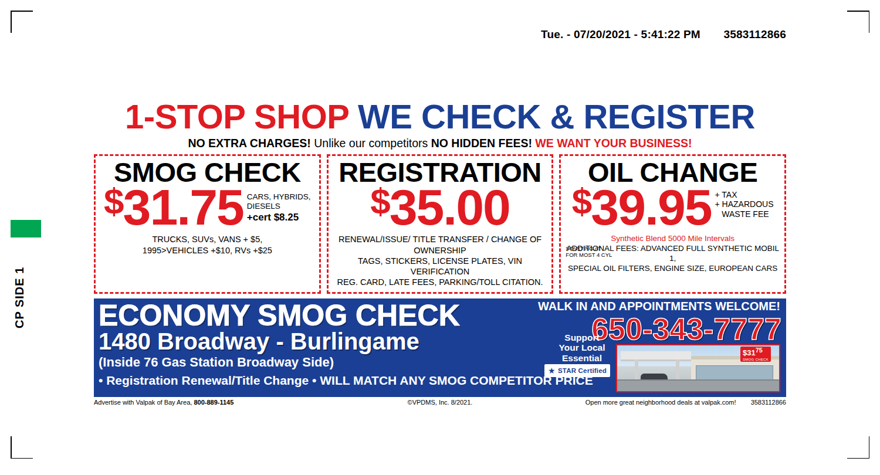Tue. - 07/20/2021 - 5:41:22 PM 3583112866
CP SIDE 1
1-STOP SHOP WE CHECK & REGISTER
NO EXTRA CHARGES! Unlike our competitors NO HIDDEN FEES! WE WANT YOUR BUSINESS!
SMOG CHECK
$31.75
CARS, HYBRIDS,
DIESELS
+cert $8.25
TRUCKS, SUVs, VANS + $5,
1995>VEHICLES +$10, RVs +$25
REGISTRATION
$35.00
RENEWAL/ISSUE/ TITLE TRANSFER / CHANGE OF OWNERSHIP
TAGS, STICKERS, LICENSE PLATES, VIN VERIFICATION
REG. CARD, LATE FEES, PARKING/TOLL CITATION.
OIL CHANGE
$39.95
+ TAX
+ HAZARDOUS
WASTE FEE
STARTING AT
FOR MOST 4 CYL
Synthetic Blend 5000 Mile Intervals
ADDITIONAL FEES: ADVANCED FULL SYNTHETIC MOBIL 1,
SPECIAL OIL FILTERS, ENGINE SIZE, EUROPEAN CARS
ECONOMY SMOG CHECK
1480 Broadway - Burlingame
(Inside 76 Gas Station Broadway Side)
• Registration Renewal/Title Change • WILL MATCH ANY SMOG COMPETITOR PRICE
WALK IN AND APPOINTMENTS WELCOME!
650-343-7777
Support
Your Local
Essential
Business!
★STAR Certified
$3175SMOG CHECK
Advertise with Valpak of Bay Area, 800-889-1145
©VPDMS, Inc. 8/2021.
Open more great neighborhood deals at valpak.com! 3583112866